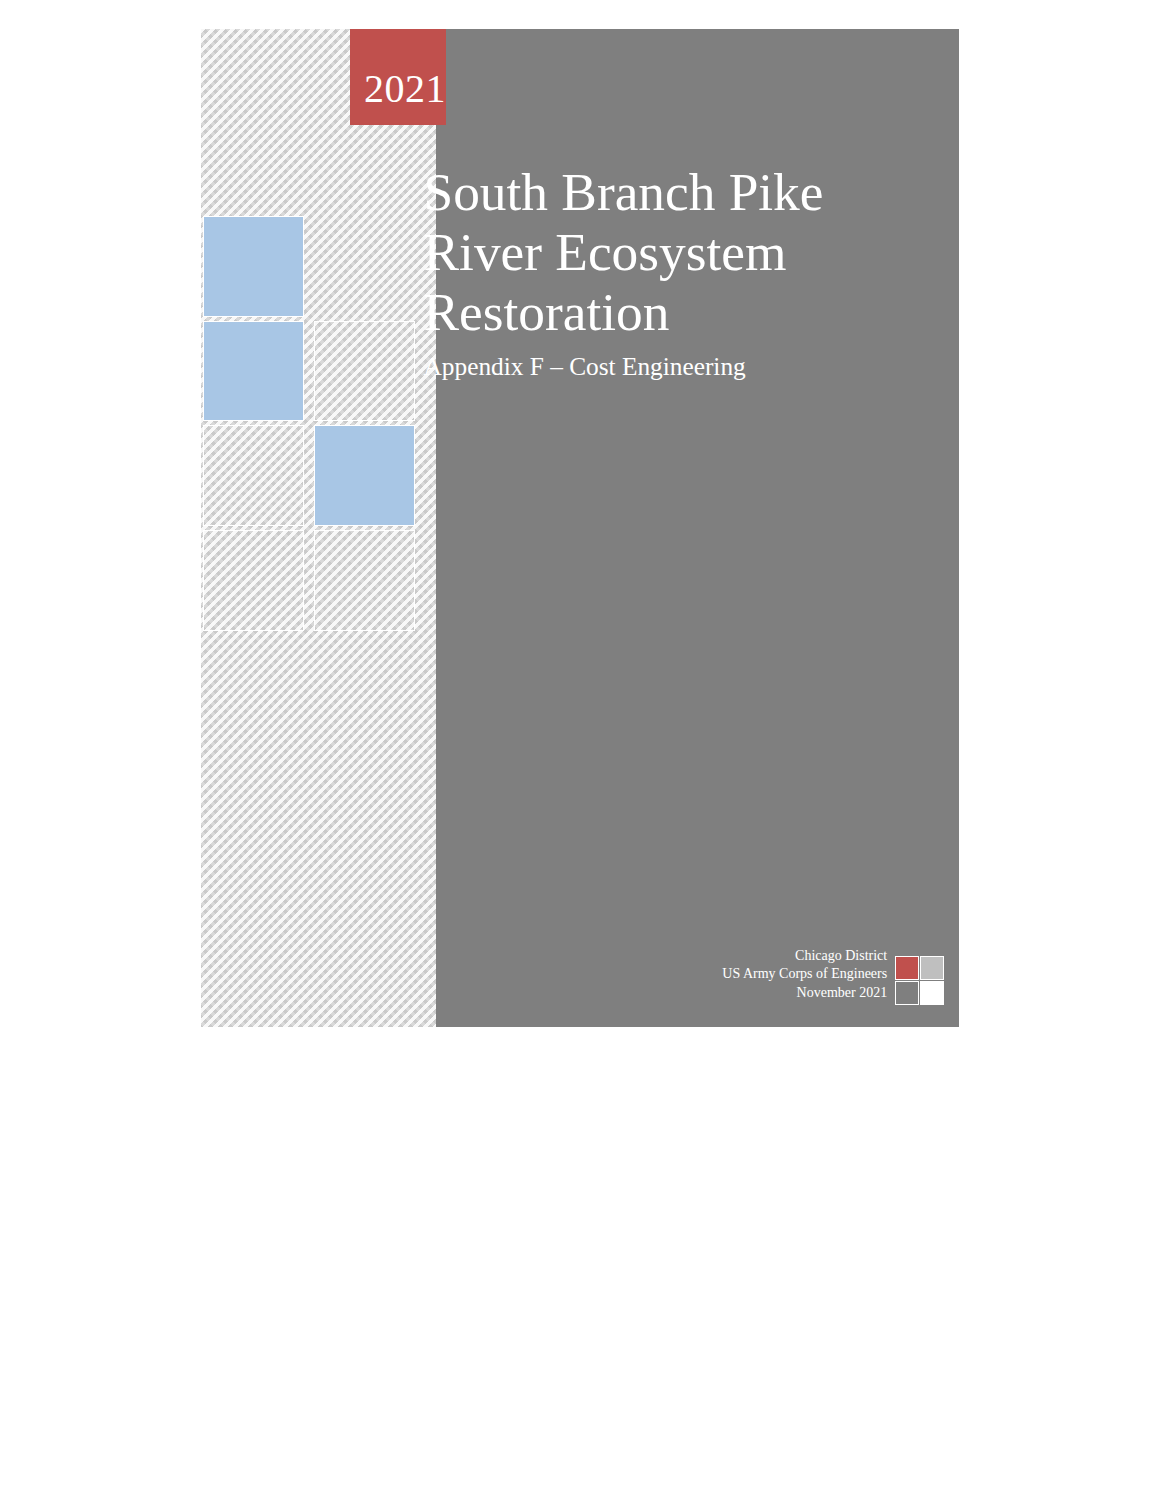2021
South Branch Pike River Ecosystem Restoration
Appendix F – Cost Engineering
Chicago District
US Army Corps of Engineers
November 2021